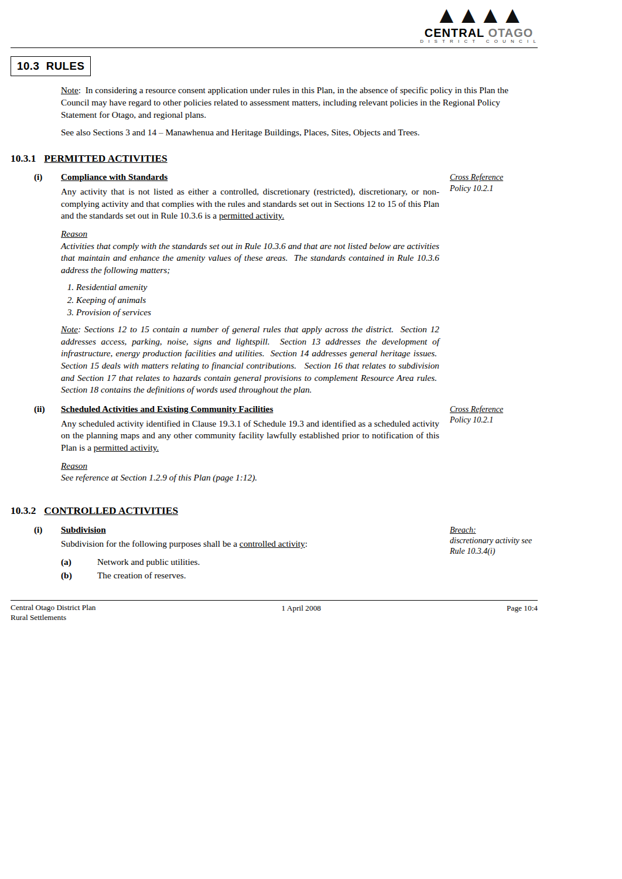▲▲▲▲
CENTRAL OTAGO
D I S T R I C T C O U N C I L
10.3 RULES
Note: In considering a resource consent application under rules in this Plan, in the absence of specific policy in this Plan the Council may have regard to other policies related to assessment matters, including relevant policies in the Regional Policy Statement for Otago, and regional plans.
See also Sections 3 and 14 – Manawhenua and Heritage Buildings, Places, Sites, Objects and Trees.
10.3.1 PERMITTED ACTIVITIES
(i)
Compliance with Standards
Any activity that is not listed as either a controlled, discretionary (restricted), discretionary, or non-complying activity and that complies with the rules and standards set out in Sections 12 to 15 of this Plan and the standards set out in Rule 10.3.6 is a permitted activity.
Reason
Activities that comply with the standards set out in Rule 10.3.6 and that are not listed below are activities that maintain and enhance the amenity values of these areas. The standards contained in Rule 10.3.6 address the following matters;
Residential amenity
Keeping of animals
Provision of services
Note: Sections 12 to 15 contain a number of general rules that apply across the district. Section 12 addresses access, parking, noise, signs and lightspill. Section 13 addresses the development of infrastructure, energy production facilities and utilities. Section 14 addresses general heritage issues. Section 15 deals with matters relating to financial contributions. Section 16 that relates to subdivision and Section 17 that relates to hazards contain general provisions to complement Resource Area rules. Section 18 contains the definitions of words used throughout the plan.
Cross Reference
Policy 10.2.1
(ii)
Scheduled Activities and Existing Community Facilities
Any scheduled activity identified in Clause 19.3.1 of Schedule 19.3 and identified as a scheduled activity on the planning maps and any other community facility lawfully established prior to notification of this Plan is a permitted activity.
Reason
See reference at Section 1.2.9 of this Plan (page 1:12).
Cross Reference
Policy 10.2.1
10.3.2 CONTROLLED ACTIVITIES
(i)
Subdivision
Subdivision for the following purposes shall be a controlled activity:
(a) Network and public utilities.
(b) The creation of reserves.
Breach:
discretionary activity see Rule 10.3.4(i)
Central Otago District Plan
Rural Settlements
1 April 2008
Page 10:4